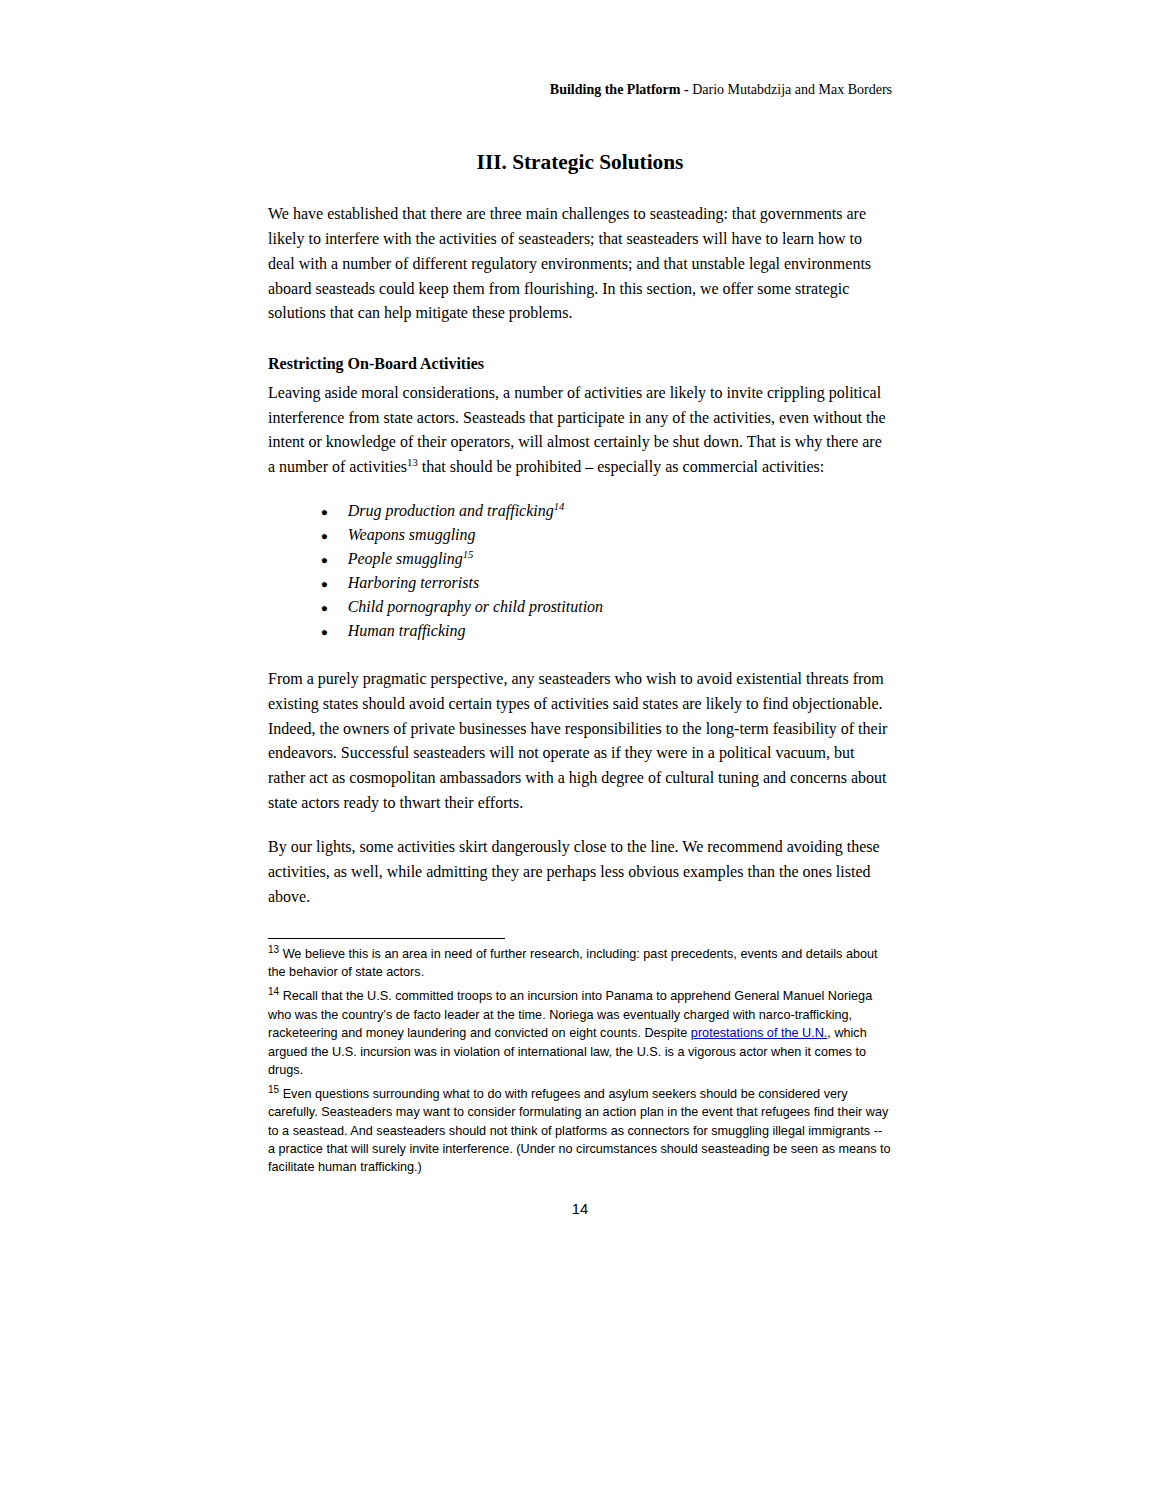Building the Platform - Dario Mutabdzija and Max Borders
III. Strategic Solutions
We have established that there are three main challenges to seasteading: that governments are likely to interfere with the activities of seasteaders; that seasteaders will have to learn how to deal with a number of different regulatory environments; and that unstable legal environments aboard seasteads could keep them from flourishing. In this section, we offer some strategic solutions that can help mitigate these problems.
Restricting On-Board Activities
Leaving aside moral considerations, a number of activities are likely to invite crippling political interference from state actors. Seasteads that participate in any of the activities, even without the intent or knowledge of their operators, will almost certainly be shut down. That is why there are a number of activities13 that should be prohibited – especially as commercial activities:
Drug production and trafficking14
Weapons smuggling
People smuggling15
Harboring terrorists
Child pornography or child prostitution
Human trafficking
From a purely pragmatic perspective, any seasteaders who wish to avoid existential threats from existing states should avoid certain types of activities said states are likely to find objectionable. Indeed, the owners of private businesses have responsibilities to the long-term feasibility of their endeavors. Successful seasteaders will not operate as if they were in a political vacuum, but rather act as cosmopolitan ambassadors with a high degree of cultural tuning and concerns about state actors ready to thwart their efforts.
By our lights, some activities skirt dangerously close to the line. We recommend avoiding these activities, as well, while admitting they are perhaps less obvious examples than the ones listed above.
13 We believe this is an area in need of further research, including: past precedents, events and details about the behavior of state actors.
14 Recall that the U.S. committed troops to an incursion into Panama to apprehend General Manuel Noriega who was the country’s de facto leader at the time. Noriega was eventually charged with narco-trafficking, racketeering and money laundering and convicted on eight counts. Despite protestations of the U.N., which argued the U.S. incursion was in violation of international law, the U.S. is a vigorous actor when it comes to drugs.
15 Even questions surrounding what to do with refugees and asylum seekers should be considered very carefully. Seasteaders may want to consider formulating an action plan in the event that refugees find their way to a seastead. And seasteaders should not think of platforms as connectors for smuggling illegal immigrants -- a practice that will surely invite interference. (Under no circumstances should seasteading be seen as means to facilitate human trafficking.)
14